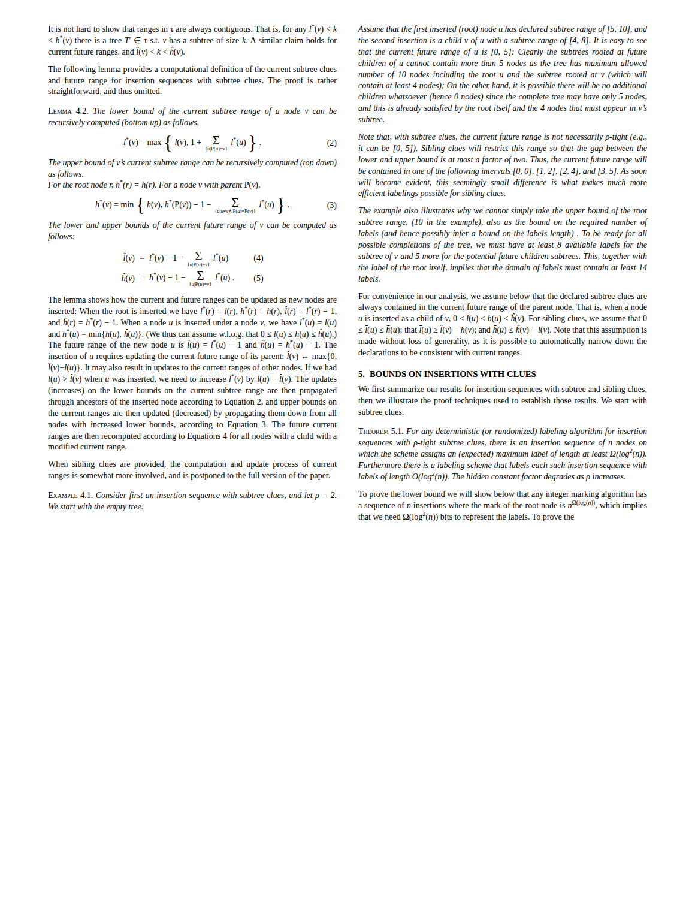It is not hard to show that ranges in τ are always contiguous. That is, for any l*(v) < k < h*(v) there is a tree T′ ∈ τ s.t. v has a subtree of size k. A similar claim holds for current future ranges. and l̂(v) < k < ĥ(v).
The following lemma provides a computational definition of the current subtree clues and future range for insertion sequences with subtree clues. The proof is rather straightforward, and thus omitted.
Lemma 4.2. The lower bound of the current subtree range of a node v can be recursively computed (bottom up) as follows.
l*(v) = max { l(v), 1 + Σ{u|P(u)=v} l*(u) } . (2)
The upper bound of v’s current subtree range can be recursively computed (top down) as follows.
For the root node r, h*(r) = h(r). For a node v with parent P(v),
h*(v) = min { h(v), h*(P(v)) − 1 − Σ{u|u≠v∧P(u)=P(v)} l*(u) } . (3)
The lower and upper bounds of the current future range of v can be computed as follows:
| l̂ ( v ) | = | l * ( v ) − 1 − Σ { u /P( u )= v } l * ( u ) | (4) |
| ĥ ( v ) | = | h * ( v ) − 1 − Σ { u /P( u )= v } l * ( u ) . | (5) |
The lemma shows how the current and future ranges can be updated as new nodes are inserted: When the root is inserted we have l*(r) = l(r), h*(r) = h(r), l̂(r) = l*(r) − 1, and ĥ(r) = h*(r) − 1. When a node u is inserted under a node v, we have l*(u) = l(u) and h*(u) = min{h(u), ĥ(u)}. (We thus can assume w.l.o.g. that 0 ≤ l(u) ≤ h(u) ≤ ĥ(u).) The future range of the new node u is l̂(u) = l*(u) − 1 and ĥ(u) = h*(u) − 1. The insertion of u requires updating the current future range of its parent: l̂(v) ← max{0, l̂(v)−l(u)}. It may also result in updates to the current ranges of other nodes. If we had l(u) > l̂(v) when u was inserted, we need to increase l*(v) by l(u) − l̂(v). The updates (increases) on the lower bounds on the current subtree range are then propagated through ancestors of the inserted node according to Equation 2, and upper bounds on the current ranges are then updated (decreased) by propagating them down from all nodes with increased lower bounds, according to Equation 3. The future current ranges are then recomputed according to Equations 4 for all nodes with a child with a modified current range.
When sibling clues are provided, the computation and update process of current ranges is somewhat more involved, and is postponed to the full version of the paper.
Example 4.1. Consider first an insertion sequence with subtree clues, and let ρ = 2. We start with the empty tree.
Assume that the first inserted (root) node u has declared subtree range of [5, 10], and the second insertion is a child v of u with a subtree range of [4, 8]. It is easy to see that the current future range of u is [0, 5]: Clearly the subtrees rooted at future children of u cannot contain more than 5 nodes as the tree has maximum allowed number of 10 nodes including the root u and the subtree rooted at v (which will contain at least 4 nodes); On the other hand, it is possible there will be no additional children whatsoever (hence 0 nodes) since the complete tree may have only 5 nodes, and this is already satisfied by the root itself and the 4 nodes that must appear in v’s subtree.
Note that, with subtree clues, the current future range is not necessarily ρ-tight (e.g., it can be [0, 5]). Sibling clues will restrict this range so that the gap between the lower and upper bound is at most a factor of two. Thus, the current future range will be contained in one of the following intervals [0, 0], [1, 2], [2, 4], and [3, 5]. As soon will become evident, this seemingly small difference is what makes much more efficient labelings possible for sibling clues.
The example also illustrates why we cannot simply take the upper bound of the root subtree range, (10 in the example), also as the bound on the required number of labels (and hence possibly infer a bound on the labels length) . To be ready for all possible completions of the tree, we must have at least 8 available labels for the subtree of v and 5 more for the potential future children subtrees. This, together with the label of the root itself, implies that the domain of labels must contain at least 14 labels.
For convenience in our analysis, we assume below that the declared subtree clues are always contained in the current future range of the parent node. That is, when a node u is inserted as a child of v, 0 ≤ l(u) ≤ h(u) ≤ ĥ(v). For sibling clues, we assume that 0 ≤ l̄(u) ≤ h̄(u); that l̄(u) ≥ l̂(v) − h(v); and h̄(u) ≤ ĥ(v) − l(v). Note that this assumption is made without loss of generality, as it is possible to automatically narrow down the declarations to be consistent with current ranges.
5. BOUNDS ON INSERTIONS WITH CLUES
We first summarize our results for insertion sequences with subtree and sibling clues, then we illustrate the proof techniques used to establish those results. We start with subtree clues.
Theorem 5.1. For any deterministic (or randomized) labeling algorithm for insertion sequences with ρ-tight subtree clues, there is an insertion sequence of n nodes on which the scheme assigns an (expected) maximum label of length at least Ω(log2(n)). Furthermore there is a labeling scheme that labels each such insertion sequence with labels of length O(log2(n)). The hidden constant factor degrades as ρ increases.
To prove the lower bound we will show below that any integer marking algorithm has a sequence of n insertions where the mark of the root node is nΩ(log(n)), which implies that we need Ω(log2(n)) bits to represent the labels. To prove the